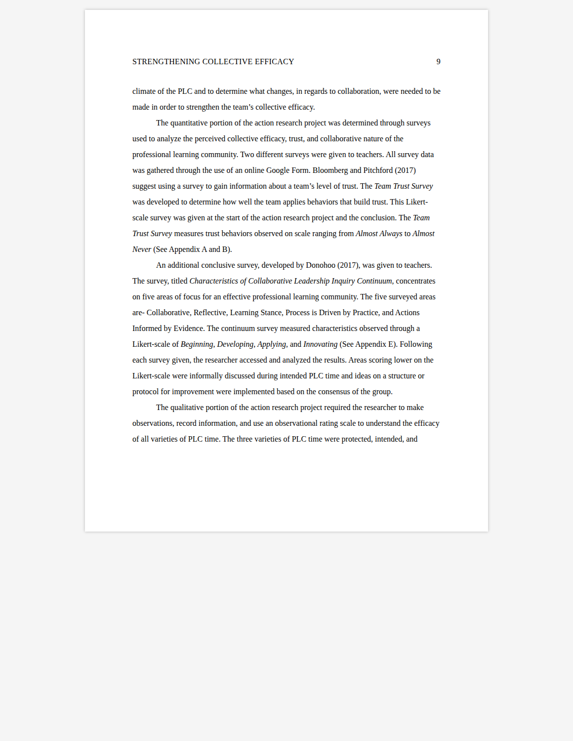Strengthening Collective Efficacy 9
climate of the PLC and to determine what changes, in regards to collaboration, were needed to be made in order to strengthen the team’s collective efficacy.
The quantitative portion of the action research project was determined through surveys used to analyze the perceived collective efficacy, trust, and collaborative nature of the professional learning community. Two different surveys were given to teachers. All survey data was gathered through the use of an online Google Form. Bloomberg and Pitchford (2017) suggest using a survey to gain information about a team’s level of trust. The Team Trust Survey was developed to determine how well the team applies behaviors that build trust. This Likert-scale survey was given at the start of the action research project and the conclusion. The Team Trust Survey measures trust behaviors observed on scale ranging from Almost Always to Almost Never (See Appendix A and B).
An additional conclusive survey, developed by Donohoo (2017), was given to teachers. The survey, titled Characteristics of Collaborative Leadership Inquiry Continuum, concentrates on five areas of focus for an effective professional learning community. The five surveyed areas are- Collaborative, Reflective, Learning Stance, Process is Driven by Practice, and Actions Informed by Evidence. The continuum survey measured characteristics observed through a Likert-scale of Beginning, Developing, Applying, and Innovating (See Appendix E). Following each survey given, the researcher accessed and analyzed the results. Areas scoring lower on the Likert-scale were informally discussed during intended PLC time and ideas on a structure or protocol for improvement were implemented based on the consensus of the group.
The qualitative portion of the action research project required the researcher to make observations, record information, and use an observational rating scale to understand the efficacy of all varieties of PLC time. The three varieties of PLC time were protected, intended, and